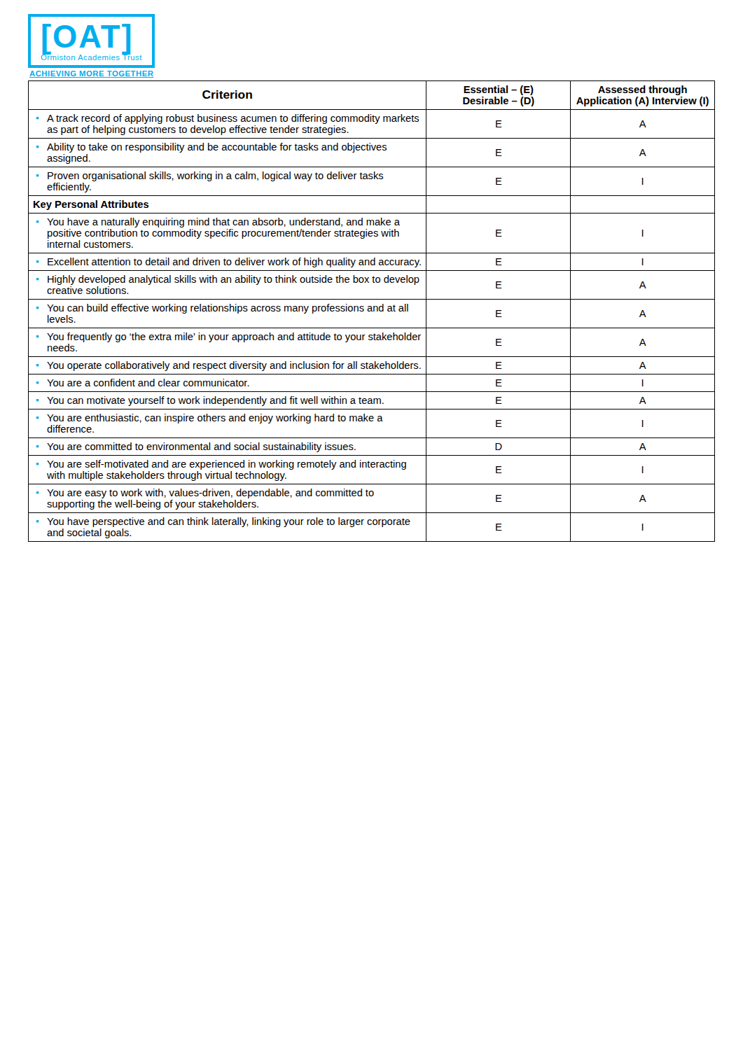[OAT] Ormiston Academies Trust
ACHIEVING MORE TOGETHER
| Criterion | Essential – (E) Desirable – (D) | Assessed through Application (A) Interview (I) |
| --- | --- | --- |
| A track record of applying robust business acumen to differing commodity markets as part of helping customers to develop effective tender strategies. | E | A |
| Ability to take on responsibility and be accountable for tasks and objectives assigned. | E | A |
| Proven organisational skills, working in a calm, logical way to deliver tasks efficiently. | E | I |
| Key Personal Attributes | | |
| You have a naturally enquiring mind that can absorb, understand, and make a positive contribution to commodity specific procurement/tender strategies with internal customers. | E | I |
| Excellent attention to detail and driven to deliver work of high quality and accuracy. | E | I |
| Highly developed analytical skills with an ability to think outside the box to develop creative solutions. | E | A |
| You can build effective working relationships across many professions and at all levels. | E | A |
| You frequently go ‘the extra mile’ in your approach and attitude to your stakeholder needs. | E | A |
| You operate collaboratively and respect diversity and inclusion for all stakeholders. | E | A |
| You are a confident and clear communicator. | E | I |
| You can motivate yourself to work independently and fit well within a team. | E | A |
| You are enthusiastic, can inspire others and enjoy working hard to make a difference. | E | I |
| You are committed to environmental and social sustainability issues. | D | A |
| You are self-motivated and are experienced in working remotely and interacting with multiple stakeholders through virtual technology. | E | I |
| You are easy to work with, values-driven, dependable, and committed to supporting the well-being of your stakeholders. | E | A |
| You have perspective and can think laterally, linking your role to larger corporate and societal goals. | E | I |